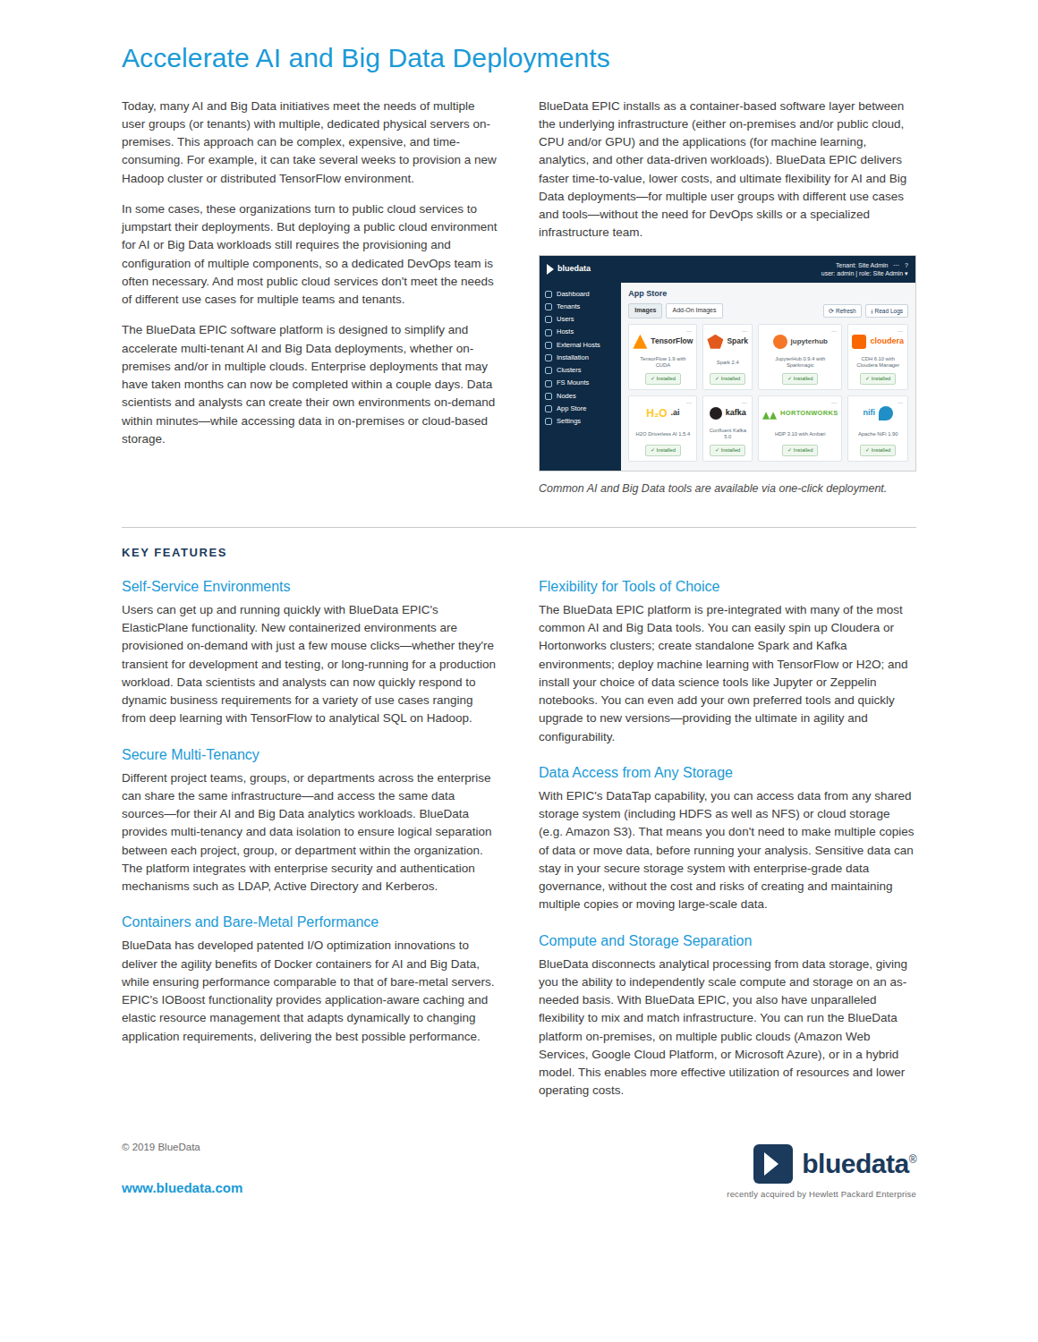Accelerate AI and Big Data Deployments
Today, many AI and Big Data initiatives meet the needs of multiple user groups (or tenants) with multiple, dedicated physical servers on-premises. This approach can be complex, expensive, and time-consuming. For example, it can take several weeks to provision a new Hadoop cluster or distributed TensorFlow environment.
In some cases, these organizations turn to public cloud services to jumpstart their deployments. But deploying a public cloud environment for AI or Big Data workloads still requires the provisioning and configuration of multiple components, so a dedicated DevOps team is often necessary. And most public cloud services don't meet the needs of different use cases for multiple teams and tenants.
The BlueData EPIC software platform is designed to simplify and accelerate multi-tenant AI and Big Data deployments, whether on-premises and/or in multiple clouds. Enterprise deployments that may have taken months can now be completed within a couple days. Data scientists and analysts can create their own environments on-demand within minutes—while accessing data in on-premises or cloud-based storage.
BlueData EPIC installs as a container-based software layer between the underlying infrastructure (either on-premises and/or public cloud, CPU and/or GPU) and the applications (for machine learning, analytics, and other data-driven workloads). BlueData EPIC delivers faster time-to-value, lower costs, and ultimate flexibility for AI and Big Data deployments—for multiple user groups with different use cases and tools—without the need for DevOps skills or a specialized infrastructure team.
bluedata
Tenant: Site Admin ⋯ ?
user: admin | role: Site Admin ▾
Dashboard
Tenants
Users
Hosts
External Hosts
Installation
Clusters
FS Mounts
Nodes
App Store
Settings
App Store
Images Add-On Images ⟳ Refresh ⤓ Read Logs
⋯
TensorFlow
TensorFlow 1.9 with CUDA
✓ Installed
⋯
Spark
Spark 2.4
✓ Installed
⋯
jupyterhub
JupyterHub 0.9.4 with Sparkmagic
✓ Installed
⋯
cloudera
CDH 6.10 with Cloudera Manager
✓ Installed
⋯
H₂O.ai
H2O Driverless AI 1.5.4
✓ Installed
⋯
kafka
Confluent Kafka 5.0
✓ Installed
⋯
HORTONWORKS
HDP 3.10 with Ambari
✓ Installed
⋯
nifi
Apache NiFi 1.90
✓ Installed
Common AI and Big Data tools are available via one-click deployment.
Key Features
Self-Service Environments
Users can get up and running quickly with BlueData EPIC's ElasticPlane functionality. New containerized environments are provisioned on-demand with just a few mouse clicks—whether they're transient for development and testing, or long-running for a production workload. Data scientists and analysts can now quickly respond to dynamic business requirements for a variety of use cases ranging from deep learning with TensorFlow to analytical SQL on Hadoop.
Secure Multi-Tenancy
Different project teams, groups, or departments across the enterprise can share the same infrastructure—and access the same data sources—for their AI and Big Data analytics workloads. BlueData provides multi-tenancy and data isolation to ensure logical separation between each project, group, or department within the organization. The platform integrates with enterprise security and authentication mechanisms such as LDAP, Active Directory and Kerberos.
Containers and Bare-Metal Performance
BlueData has developed patented I/O optimization innovations to deliver the agility benefits of Docker containers for AI and Big Data, while ensuring performance comparable to that of bare-metal servers. EPIC's IOBoost functionality provides application-aware caching and elastic resource management that adapts dynamically to changing application requirements, delivering the best possible performance.
Flexibility for Tools of Choice
The BlueData EPIC platform is pre-integrated with many of the most common AI and Big Data tools. You can easily spin up Cloudera or Hortonworks clusters; create standalone Spark and Kafka environments; deploy machine learning with TensorFlow or H2O; and install your choice of data science tools like Jupyter or Zeppelin notebooks. You can even add your own preferred tools and quickly upgrade to new versions—providing the ultimate in agility and configurability.
Data Access from Any Storage
With EPIC's DataTap capability, you can access data from any shared storage system (including HDFS as well as NFS) or cloud storage (e.g. Amazon S3). That means you don't need to make multiple copies of data or move data, before running your analysis. Sensitive data can stay in your secure storage system with enterprise-grade data governance, without the cost and risks of creating and maintaining multiple copies or moving large-scale data.
Compute and Storage Separation
BlueData disconnects analytical processing from data storage, giving you the ability to independently scale compute and storage on an as-needed basis. With BlueData EPIC, you also have unparalleled flexibility to mix and match infrastructure. You can run the BlueData platform on-premises, on multiple public clouds (Amazon Web Services, Google Cloud Platform, or Microsoft Azure), or in a hybrid model. This enables more effective utilization of resources and lower operating costs.
© 2019 BlueData
www.bluedata.com
bluedata®
recently acquired by Hewlett Packard Enterprise